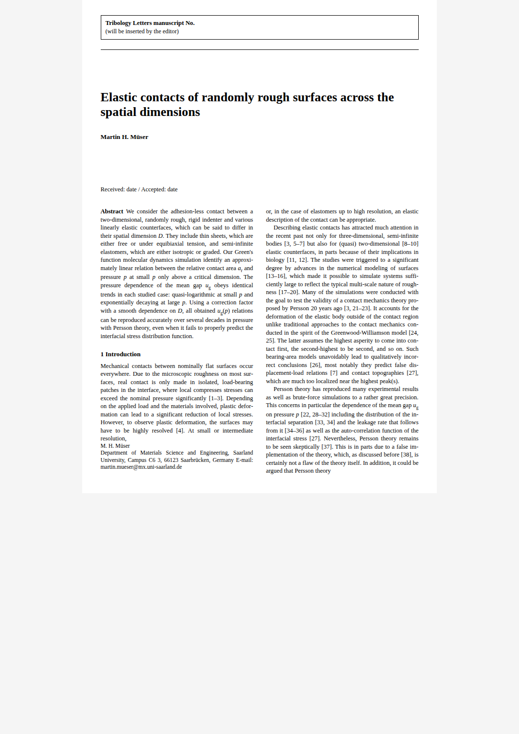Tribology Letters manuscript No.
(will be inserted by the editor)
Elastic contacts of randomly rough surfaces across the spatial dimensions
Martin H. Müser
Received: date / Accepted: date
Abstract We consider the adhesion-less contact between a two-dimensional, randomly rough, rigid indenter and various linearly elastic counterfaces, which can be said to differ in their spatial dimension D. They include thin sheets, which are either free or under equibiaxial tension, and semi-infinite elastomers, which are either isotropic or graded. Our Green's function molecular dynamics simulation identify an approximately linear relation between the relative contact area ar and pressure p at small p only above a critical dimension. The pressure dependence of the mean gap ug obeys identical trends in each studied case: quasi-logarithmic at small p and exponentially decaying at large p. Using a correction factor with a smooth dependence on D, all obtained ug(p) relations can be reproduced accurately over several decades in pressure with Persson theory, even when it fails to properly predict the interfacial stress distribution function.
1 Introduction
Mechanical contacts between nominally flat surfaces occur everywhere. Due to the microscopic roughness on most surfaces, real contact is only made in isolated, load-bearing patches in the interface, where local compresses stresses can exceed the nominal pressure significantly [1–3]. Depending on the applied load and the materials involved, plastic deformation can lead to a significant reduction of local stresses. However, to observe plastic deformation, the surfaces may have to be highly resolved [4]. At small or intermediate resolution,
M. H. Müser
Department of Materials Science and Engineering, Saarland University, Campus C6 3, 66123 Saarbrücken, Germany E-mail: martin.mueser@mx.uni-saarland.de
or, in the case of elastomers up to high resolution, an elastic description of the contact can be appropriate.
Describing elastic contacts has attracted much attention in the recent past not only for three-dimensional, semi-infinite bodies [3, 5–7] but also for (quasi) two-dimensional [8–10] elastic counterfaces, in parts because of their implications in biology [11, 12]. The studies were triggered to a significant degree by advances in the numerical modeling of surfaces [13–16], which made it possible to simulate systems sufficiently large to reflect the typical multi-scale nature of roughness [17–20]. Many of the simulations were conducted with the goal to test the validity of a contact mechanics theory proposed by Persson 20 years ago [3, 21–23]. It accounts for the deformation of the elastic body outside of the contact region unlike traditional approaches to the contact mechanics conducted in the spirit of the Greenwood-Williamson model [24, 25]. The latter assumes the highest asperity to come into contact first, the second-highest to be second, and so on. Such bearing-area models unavoidably lead to qualitatively incorrect conclusions [26], most notably they predict false displacement-load relations [7] and contact topographies [27], which are much too localized near the highest peak(s).
Persson theory has reproduced many experimental results as well as brute-force simulations to a rather great precision. This concerns in particular the dependence of the mean gap ug on pressure p [22, 28–32] including the distribution of the interfacial separation [33, 34] and the leakage rate that follows from it [34–36] as well as the auto-correlation function of the interfacial stress [27]. Nevertheless, Persson theory remains to be seen skeptically [37]. This is in parts due to a false implementation of the theory, which, as discussed before [38], is certainly not a flaw of the theory itself. In addition, it could be argued that Persson theory